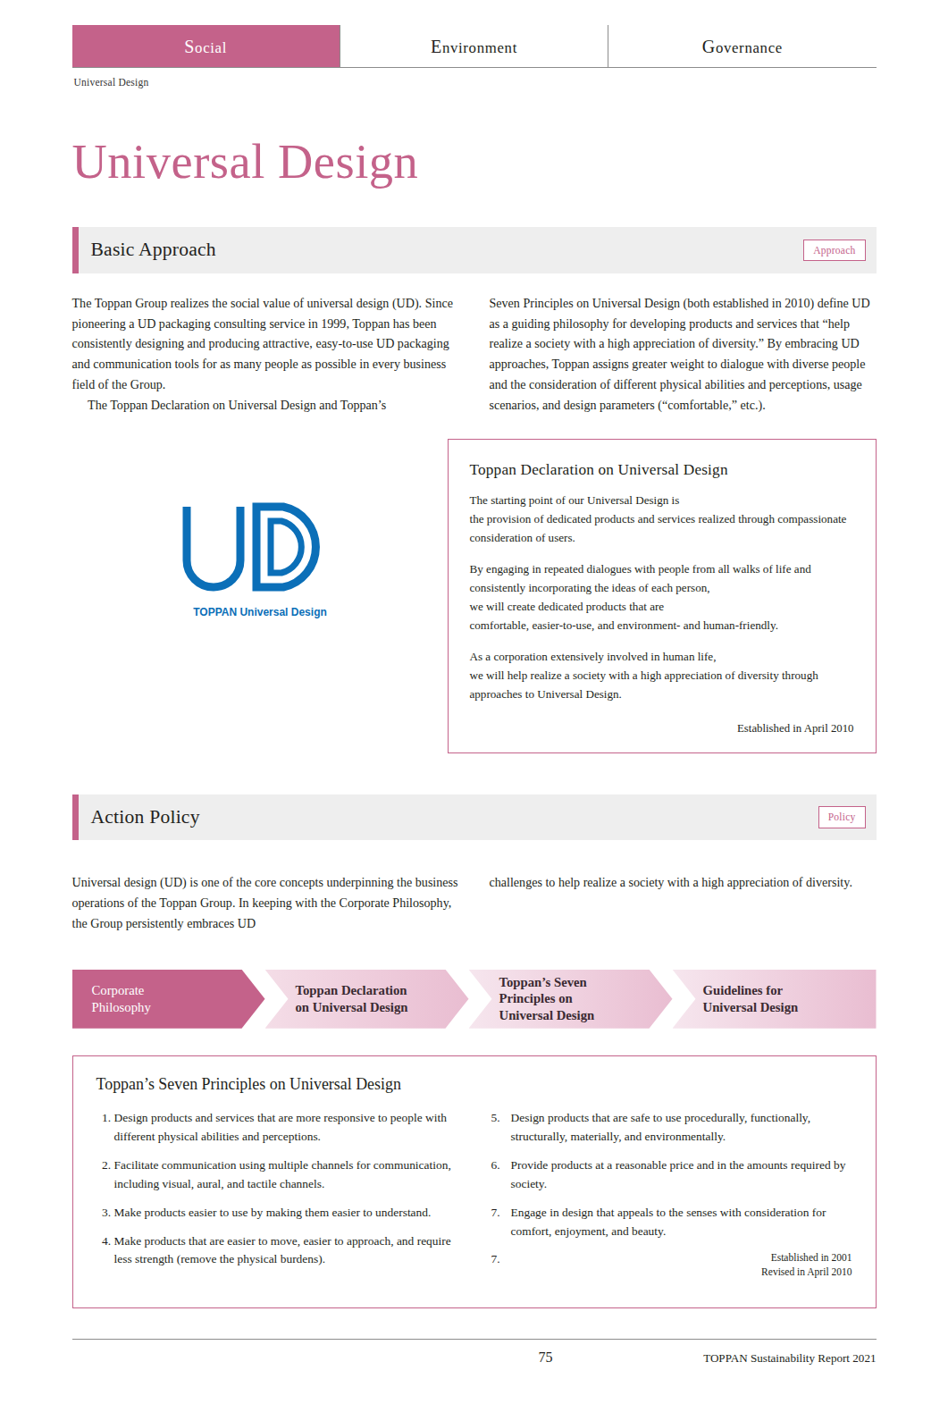Social
Environment
Governance
Universal Design
Universal Design
Basic Approach
Approach
The Toppan Group realizes the social value of universal design (UD). Since pioneering a UD packaging consulting service in 1999, Toppan has been consistently designing and producing attractive, easy-to-use UD packaging and communication tools for as many people as possible in every business field of the Group.
The Toppan Declaration on Universal Design and Toppan’s
Seven Principles on Universal Design (both established in 2010) define UD as a guiding philosophy for developing products and services that “help realize a society with a high appreciation of diversity.” By embracing UD approaches, Toppan assigns greater weight to dialogue with diverse people and the consideration of different physical abilities and perceptions, usage scenarios, and design parameters (“comfortable,” etc.).
TOPPAN Universal Design
Toppan Declaration on Universal Design
The starting point of our Universal Design is
the provision of dedicated products and services realized through compassionate consideration of users.
By engaging in repeated dialogues with people from all walks of life and consistently incorporating the ideas of each person,
we will create dedicated products that are
comfortable, easier-to-use, and environment- and human-friendly.
As a corporation extensively involved in human life,
we will help realize a society with a high appreciation of diversity through approaches to Universal Design.
Established in April 2010
Action Policy
Policy
Universal design (UD) is one of the core concepts underpinning the business operations of the Toppan Group. In keeping with the Corporate Philosophy, the Group persistently embraces UD
challenges to help realize a society with a high appreciation of diversity.
Corporate
Philosophy
Toppan Declaration
on Universal Design
Toppan’s Seven
Principles on
Universal Design
Guidelines for
Universal Design
Toppan’s Seven Principles on Universal Design
Design products and services that are more responsive to people with different physical abilities and perceptions.
Facilitate communication using multiple channels for communication, including visual, aural, and tactile channels.
Make products easier to use by making them easier to understand.
Make products that are easier to move, easier to approach, and require less strength (remove the physical burdens).
Design products that are safe to use procedurally, functionally, structurally, materially, and environmentally.
Provide products at a reasonable price and in the amounts required by society.
Engage in design that appeals to the senses with consideration for comfort, enjoyment, and beauty.
Established in 2001
Revised in April 2010
75
TOPPAN Sustainability Report 2021